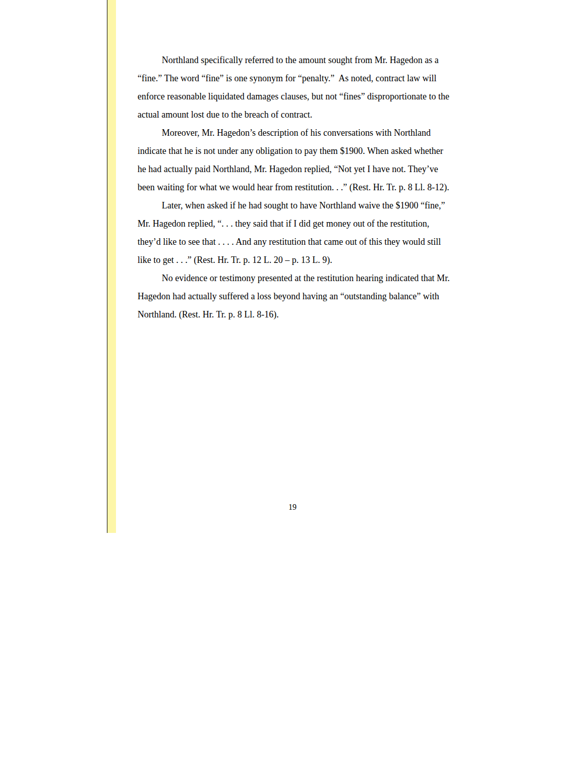Northland specifically referred to the amount sought from Mr. Hagedon as a “fine.” The word “fine” is one synonym for “penalty.” As noted, contract law will enforce reasonable liquidated damages clauses, but not “fines” disproportionate to the actual amount lost due to the breach of contract.
Moreover, Mr. Hagedon’s description of his conversations with Northland indicate that he is not under any obligation to pay them $1900. When asked whether he had actually paid Northland, Mr. Hagedon replied, “Not yet I have not. They’ve been waiting for what we would hear from restitution. . .” (Rest. Hr. Tr. p. 8 Ll. 8-12).
Later, when asked if he had sought to have Northland waive the $1900 “fine,” Mr. Hagedon replied, “. . . they said that if I did get money out of the restitution, they’d like to see that . . . . And any restitution that came out of this they would still like to get . . .” (Rest. Hr. Tr. p. 12 L. 20 – p. 13 L. 9).
No evidence or testimony presented at the restitution hearing indicated that Mr. Hagedon had actually suffered a loss beyond having an “outstanding balance” with Northland. (Rest. Hr. Tr. p. 8 Ll. 8-16).
19